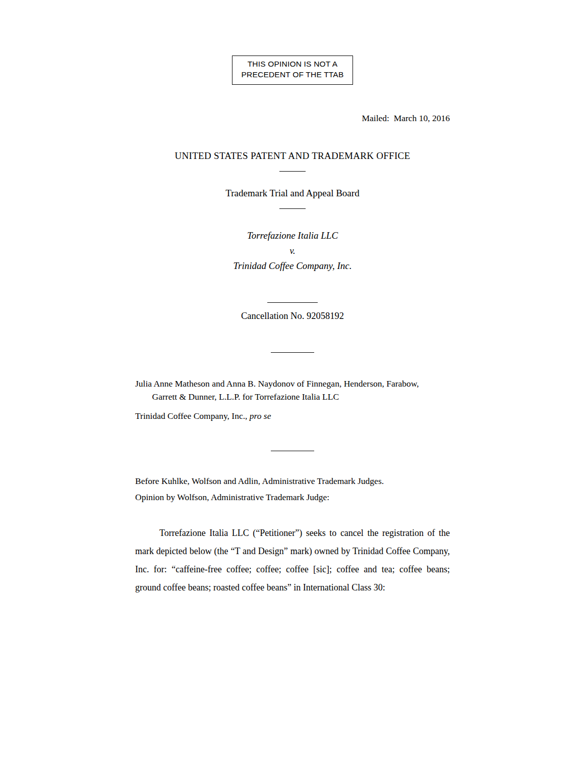THIS OPINION IS NOT A
PRECEDENT OF THE TTAB
Mailed: March 10, 2016
UNITED STATES PATENT AND TRADEMARK OFFICE
Trademark Trial and Appeal Board
Torrefazione Italia LLC
v.
Trinidad Coffee Company, Inc.
Cancellation No. 92058192
Julia Anne Matheson and Anna B. Naydonov of Finnegan, Henderson, Farabow, Garrett & Dunner, L.L.P. for Torrefazione Italia LLC
Trinidad Coffee Company, Inc., pro se
Before Kuhlke, Wolfson and Adlin, Administrative Trademark Judges.
Opinion by Wolfson, Administrative Trademark Judge:
Torrefazione Italia LLC (“Petitioner”) seeks to cancel the registration of the mark depicted below (the “T and Design” mark) owned by Trinidad Coffee Company, Inc. for: “caffeine-free coffee; coffee; coffee [sic]; coffee and tea; coffee beans; ground coffee beans; roasted coffee beans” in International Class 30: